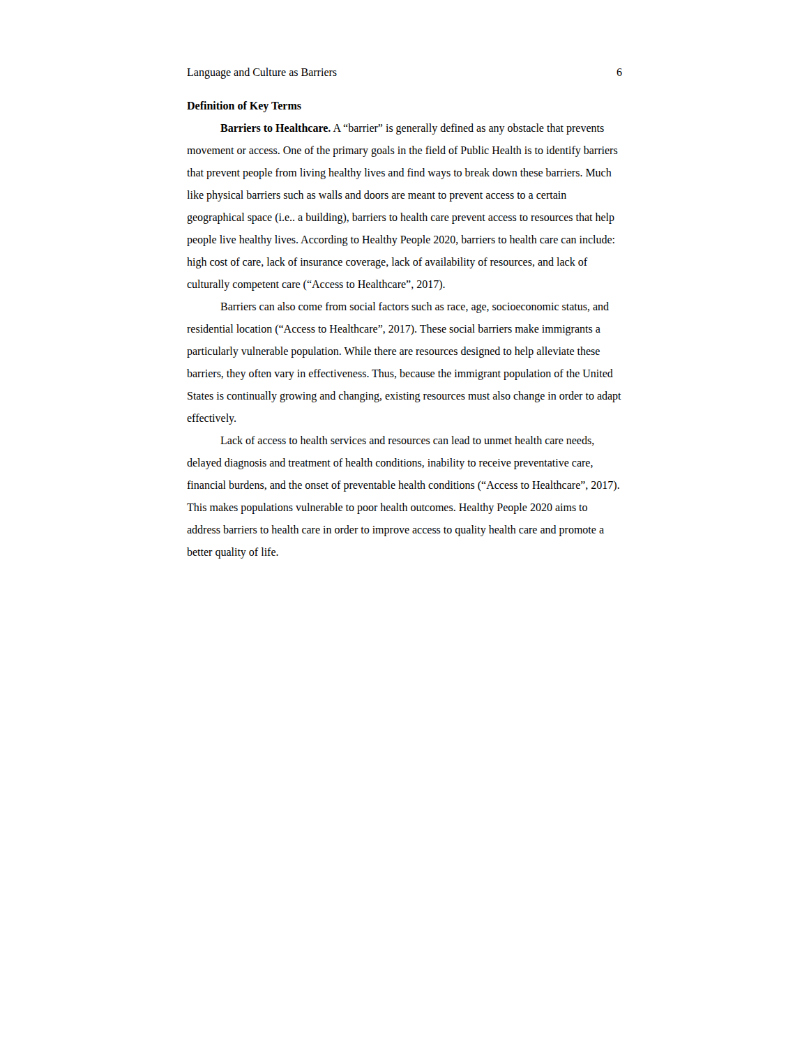Language and Culture as Barriers 6
Definition of Key Terms
Barriers to Healthcare. A “barrier” is generally defined as any obstacle that prevents movement or access. One of the primary goals in the field of Public Health is to identify barriers that prevent people from living healthy lives and find ways to break down these barriers. Much like physical barriers such as walls and doors are meant to prevent access to a certain geographical space (i.e.. a building), barriers to health care prevent access to resources that help people live healthy lives. According to Healthy People 2020, barriers to health care can include: high cost of care, lack of insurance coverage, lack of availability of resources, and lack of culturally competent care (“Access to Healthcare”, 2017).
Barriers can also come from social factors such as race, age, socioeconomic status, and residential location (“Access to Healthcare”, 2017). These social barriers make immigrants a particularly vulnerable population. While there are resources designed to help alleviate these barriers, they often vary in effectiveness. Thus, because the immigrant population of the United States is continually growing and changing, existing resources must also change in order to adapt effectively.
Lack of access to health services and resources can lead to unmet health care needs, delayed diagnosis and treatment of health conditions, inability to receive preventative care, financial burdens, and the onset of preventable health conditions (“Access to Healthcare”, 2017). This makes populations vulnerable to poor health outcomes. Healthy People 2020 aims to address barriers to health care in order to improve access to quality health care and promote a better quality of life.